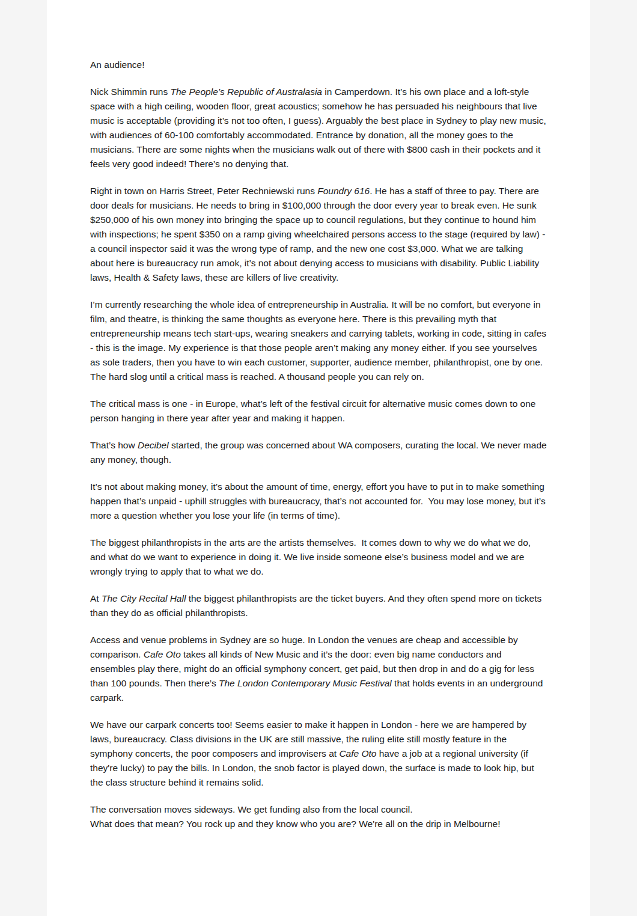An audience!
Nick Shimmin runs The People’s Republic of Australasia in Camperdown. It’s his own place and a loft-style space with a high ceiling, wooden floor, great acoustics; somehow he has persuaded his neighbours that live music is acceptable (providing it’s not too often, I guess). Arguably the best place in Sydney to play new music, with audiences of 60-100 comfortably accommodated. Entrance by donation, all the money goes to the musicians. There are some nights when the musicians walk out of there with $800 cash in their pockets and it feels very good indeed! There’s no denying that.
Right in town on Harris Street, Peter Rechniewski runs Foundry 616. He has a staff of three to pay. There are door deals for musicians. He needs to bring in $100,000 through the door every year to break even. He sunk $250,000 of his own money into bringing the space up to council regulations, but they continue to hound him with inspections; he spent $350 on a ramp giving wheelchaired persons access to the stage (required by law) - a council inspector said it was the wrong type of ramp, and the new one cost $3,000. What we are talking about here is bureaucracy run amok, it’s not about denying access to musicians with disability. Public Liability laws, Health & Safety laws, these are killers of live creativity.
I’m currently researching the whole idea of entrepreneurship in Australia. It will be no comfort, but everyone in film, and theatre, is thinking the same thoughts as everyone here. There is this prevailing myth that entrepreneurship means tech start-ups, wearing sneakers and carrying tablets, working in code, sitting in cafes - this is the image. My experience is that those people aren’t making any money either. If you see yourselves as sole traders, then you have to win each customer, supporter, audience member, philanthropist, one by one. The hard slog until a critical mass is reached. A thousand people you can rely on.
The critical mass is one - in Europe, what’s left of the festival circuit for alternative music comes down to one person hanging in there year after year and making it happen.
That’s how Decibel started, the group was concerned about WA composers, curating the local. We never made any money, though.
It’s not about making money, it’s about the amount of time, energy, effort you have to put in to make something happen that’s unpaid - uphill struggles with bureaucracy, that’s not accounted for. You may lose money, but it’s more a question whether you lose your life (in terms of time).
The biggest philanthropists in the arts are the artists themselves. It comes down to why we do what we do, and what do we want to experience in doing it. We live inside someone else’s business model and we are wrongly trying to apply that to what we do.
At The City Recital Hall the biggest philanthropists are the ticket buyers. And they often spend more on tickets than they do as official philanthropists.
Access and venue problems in Sydney are so huge. In London the venues are cheap and accessible by comparison. Cafe Oto takes all kinds of New Music and it’s the door: even big name conductors and ensembles play there, might do an official symphony concert, get paid, but then drop in and do a gig for less than 100 pounds. Then there’s The London Contemporary Music Festival that holds events in an underground carpark.
We have our carpark concerts too! Seems easier to make it happen in London - here we are hampered by laws, bureaucracy. Class divisions in the UK are still massive, the ruling elite still mostly feature in the symphony concerts, the poor composers and improvisers at Cafe Oto have a job at a regional university (if they're lucky) to pay the bills. In London, the snob factor is played down, the surface is made to look hip, but the class structure behind it remains solid.
The conversation moves sideways. We get funding also from the local council.
What does that mean? You rock up and they know who you are? We're all on the drip in Melbourne!